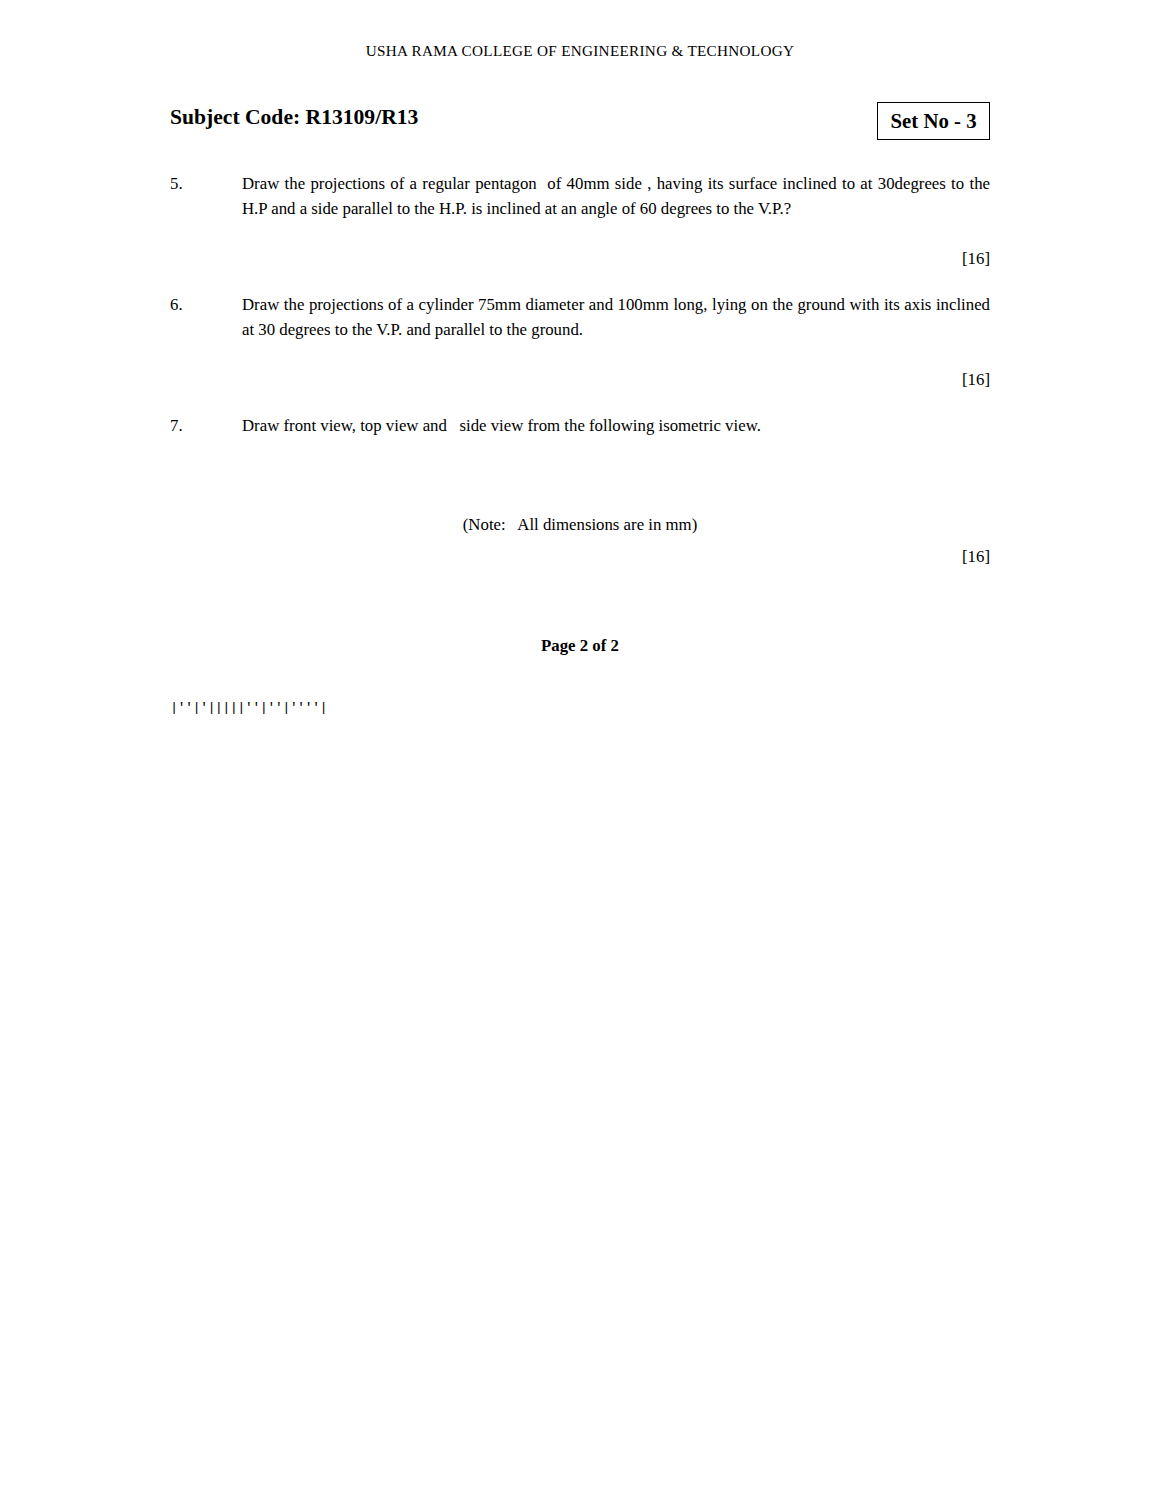USHA RAMA COLLEGE OF ENGINEERING & TECHNOLOGY
Subject Code: R13109/R13
Set No - 3
5. Draw the projections of a regular pentagon of 40mm side , having its surface inclined to at 30degrees to the H.P and a side parallel to the H.P. is inclined at an angle of 60 degrees to the V.P.?
[16]
6. Draw the projections of a cylinder 75mm diameter and 100mm long, lying on the ground with its axis inclined at 30 degrees to the V.P. and parallel to the ground.
[16]
7. Draw front view, top view and side view from the following isometric view.
(Note: All dimensions are in mm)
[16]
Page 2 of 2
|''|'|||||''|''|''''|